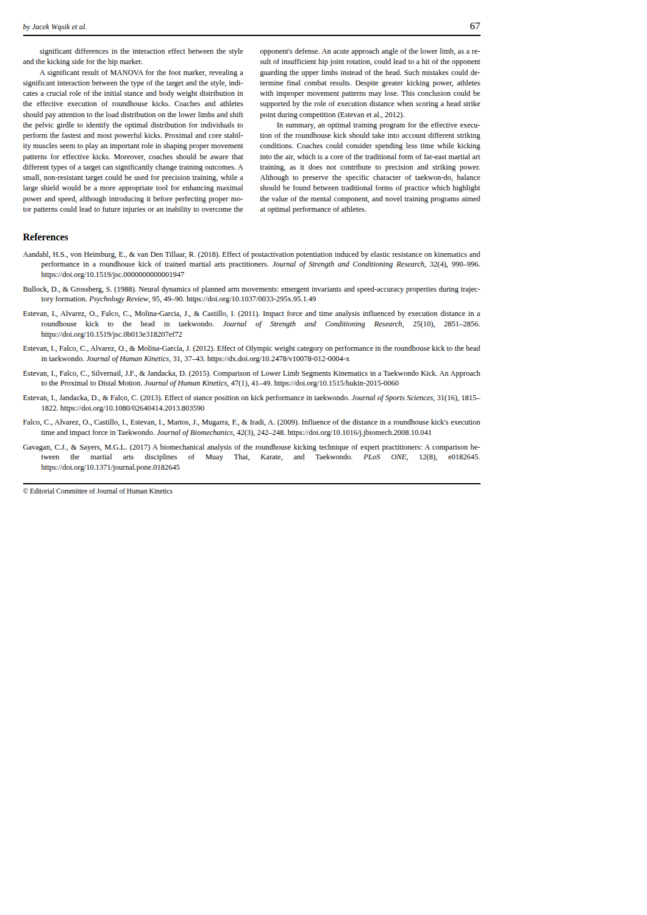by Jacek Wąsik et al.
67
significant differences in the interaction effect between the style and the kicking side for the hip marker.
A significant result of MANOVA for the foot marker, revealing a significant interaction between the type of the target and the style, indicates a crucial role of the initial stance and body weight distribution in the effective execution of roundhouse kicks. Coaches and athletes should pay attention to the load distribution on the lower limbs and shift the pelvic girdle to identify the optimal distribution for individuals to perform the fastest and most powerful kicks. Proximal and core stability muscles seem to play an important role in shaping proper movement patterns for effective kicks. Moreover, coaches should be aware that different types of a target can significantly change training outcomes. A small, non-resistant target could be used for precision training, while a large shield would be a more appropriate tool for enhancing maximal power and speed, although introducing it before perfecting proper motor patterns could lead to future injuries or an inability to overcome the opponent's defense. An acute approach angle of the lower limb, as a result of insufficient hip joint rotation, could lead to a hit of the opponent guarding the upper limbs instead of the head. Such mistakes could determine final combat results. Despite greater kicking power, athletes with improper movement patterns may lose. This conclusion could be supported by the role of execution distance when scoring a head strike point during competition (Estevan et al., 2012).
In summary, an optimal training program for the effective execution of the roundhouse kick should take into account different striking conditions. Coaches could consider spending less time while kicking into the air, which is a core of the traditional form of far-east martial art training, as it does not contribute to precision and striking power. Although to preserve the specific character of taekwon-do, balance should be found between traditional forms of practice which highlight the value of the mental component, and novel training programs aimed at optimal performance of athletes.
References
Aandahl, H.S., von Heimburg, E., & van Den Tillaar, R. (2018). Effect of postactivation potentiation induced by elastic resistance on kinematics and performance in a roundhouse kick of trained martial arts practitioners. Journal of Strength and Conditioning Research, 32(4), 990–996. https://doi.org/10.1519/jsc.0000000000001947
Bullock, D., & Grossberg, S. (1988). Neural dynamics of planned arm movements: emergent invariants and speed-accuracy properties during trajectory formation. Psychology Review, 95, 49–90. https://doi.org/10.1037/0033-295x.95.1.49
Estevan, I., Alvarez, O., Falco, C., Molina-Garcia, J., & Castillo, I. (2011). Impact force and time analysis influenced by execution distance in a roundhouse kick to the head in taekwondo. Journal of Strength and Conditioning Research, 25(10), 2851–2856. https://doi.org/10.1519/jsc.0b013e318207ef72
Estevan, I., Falco, C., Alvarez, O., & Molina-García, J. (2012). Effect of Olympic weight category on performance in the roundhouse kick to the head in taekwondo. Journal of Human Kinetics, 31, 37–43. https://dx.doi.org/10.2478/v10078-012-0004-x
Estevan, I., Falco, C., Silvernail, J.F., & Jandacka, D. (2015). Comparison of Lower Limb Segments Kinematics in a Taekwondo Kick. An Approach to the Proximal to Distal Motion. Journal of Human Kinetics, 47(1), 41–49. https://doi.org/10.1515/hukin-2015-0060
Estevan, I., Jandacka, D., & Falco, C. (2013). Effect of stance position on kick performance in taekwondo. Journal of Sports Sciences, 31(16), 1815–1822. https://doi.org/10.1080/02640414.2013.803590
Falco, C., Alvarez, O., Castillo, I., Estevan, I., Martos, J., Mugarra, F., & Iradi, A. (2009). Influence of the distance in a roundhouse kick's execution time and impact force in Taekwondo. Journal of Biomechanics, 42(3), 242–248. https://doi.org/10.1016/j.jbiomech.2008.10.041
Gavagan, C.J., & Sayers, M.G.L. (2017) A biomechanical analysis of the roundhouse kicking technique of expert practitioners: A comparison between the martial arts disciplines of Muay Thai, Karate, and Taekwondo. PLoS ONE, 12(8), e0182645. https://doi.org/10.1371/journal.pone.0182645
© Editorial Committee of Journal of Human Kinetics